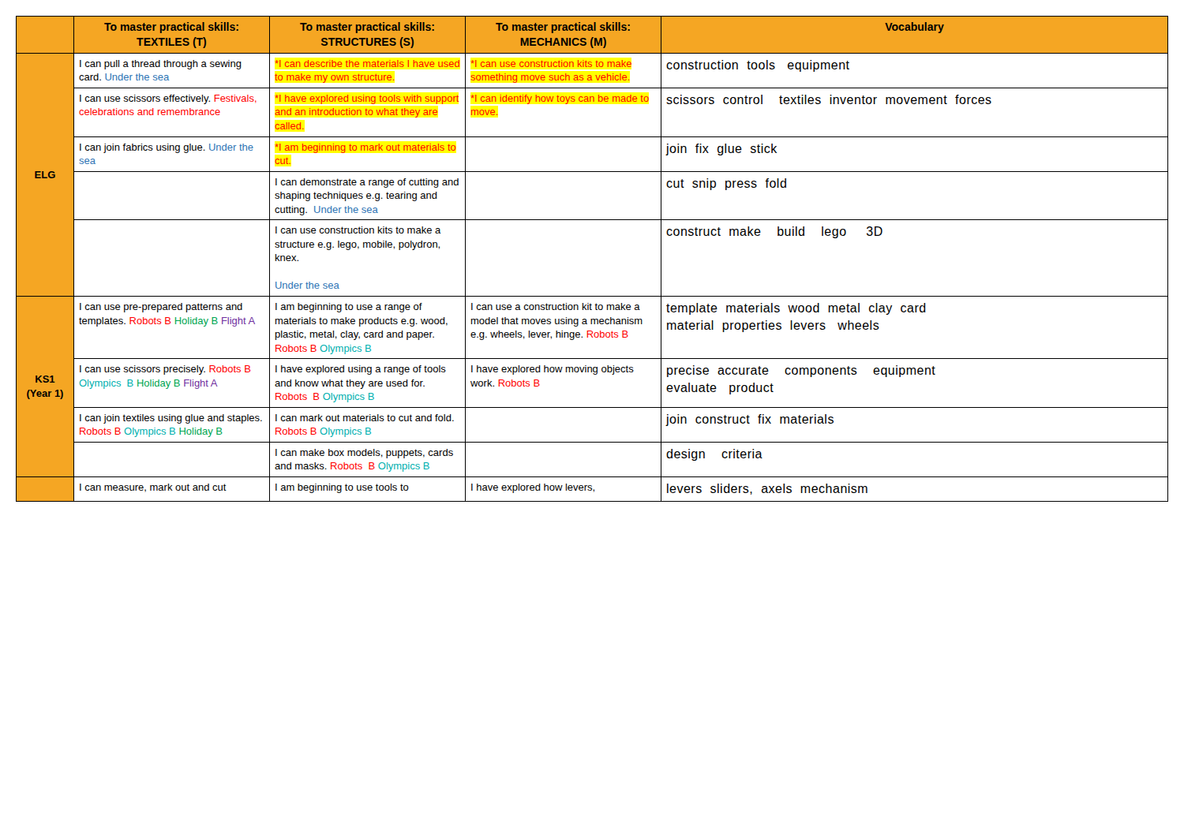| | To master practical skills: TEXTILES (T) | To master practical skills: STRUCTURES (S) | To master practical skills: MECHANICS (M) | Vocabulary |
| --- | --- | --- | --- | --- |
| ELG | I can pull a thread through a sewing card. Under the sea | *I can describe the materials I have used to make my own structure. | *I can use construction kits to make something move such as a vehicle. | construction tools equipment |
| I can use scissors effectively. Festivals, celebrations and remembrance | *I have explored using tools with support and an introduction to what they are called. | *I can identify how toys can be made to move. | scissors control textiles inventor movement forces |
| I can join fabrics using glue. Under the sea | *I am beginning to mark out materials to cut. | | join fix glue stick |
| | I can demonstrate a range of cutting and shaping techniques e.g. tearing and cutting. Under the sea | | cut snip press fold |
| | I can use construction kits to make a structure e.g. lego, mobile, polydron, knex. Under the sea | | construct make build lego 3D |
| KS1 (Year 1) | I can use pre-prepared patterns and templates. Robots B Holiday B Flight A | I am beginning to use a range of materials to make products e.g. wood, plastic, metal, clay, card and paper. Robots B Olympics B | I can use a construction kit to make a model that moves using a mechanism e.g. wheels, lever, hinge. Robots B | template materials wood metal clay card material properties levers wheels |
| I can use scissors precisely. Robots B Olympics B Holiday B Flight A | I have explored using a range of tools and know what they are used for. Robots B Olympics B | I have explored how moving objects work. Robots B | precise accurate components equipment evaluate product |
| I can join textiles using glue and staples. Robots B Olympics B Holiday B | I can mark out materials to cut and fold. Robots B Olympics B | | join construct fix materials |
| | I can make box models, puppets, cards and masks. Robots B Olympics B | | design criteria |
| | I can measure, mark out and cut | I am beginning to use tools to | I have explored how levers, | levers sliders, axels mechanism |